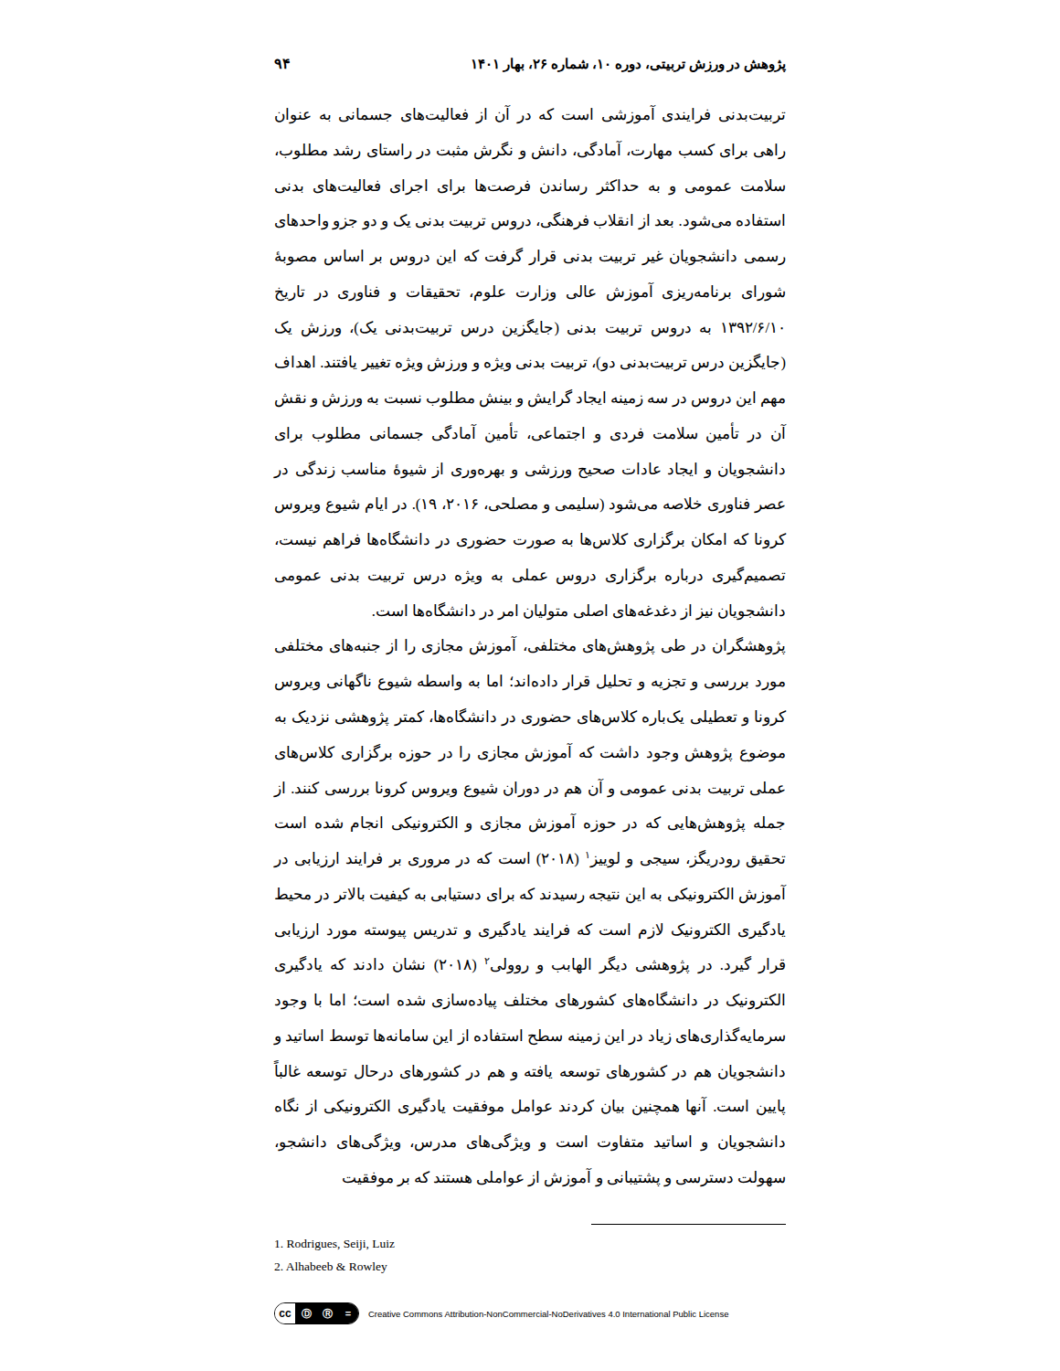پژوهش در ورزش تربیتی، دوره ۱۰، شماره ۲۶، بهار ۱۴۰۱
۹۴
تربیت‌بدنی فرایندی آموزشی است که در آن از فعالیت‌های جسمانی به عنوان راهی برای کسب مهارت، آمادگی، دانش و نگرش مثبت در راستای رشد مطلوب، سلامت عمومی و به حداکثر رساندن فرصت‌ها برای اجرای فعالیت‌های بدنی استفاده می‌شود. بعد از انقلاب فرهنگی، دروس تربیت بدنی یک و دو جزو واحدهای رسمی دانشجویان غیر تربیت بدنی قرار گرفت که این دروس بر اساس مصوبۀ شورای برنامه‌ریزی آموزش عالی وزارت علوم، تحقیقات و فناوری در تاریخ ۱۳۹۲/۶/۱۰ به دروس تربیت بدنی (جایگزین درس تربیت‌بدنی یک)، ورزش یک (جایگزین درس تربیت‌بدنی دو)، تربیت بدنی ویژه و ورزش ویژه تغییر یافتند. اهداف مهم این دروس در سه زمینه ایجاد گرایش و بینش مطلوب نسبت به ورزش و نقش آن در تأمین سلامت فردی و اجتماعی، تأمین آمادگی جسمانی مطلوب برای دانشجویان و ایجاد عادات صحیح ورزشی و بهره‌وری از شیوۀ مناسب زندگی در عصر فناوری خلاصه می‌شود (سلیمی و مصلحی، ۲۰۱۶، ۱۹). در ایام شیوع ویروس کرونا که امکان برگزاری کلاس‌ها به صورت حضوری در دانشگاه‌ها فراهم نیست، تصمیم‌گیری درباره برگزاری دروس عملی به ویژه درس تربیت بدنی عمومی دانشجویان نیز از دغدغه‌های اصلی متولیان امر در دانشگاه‌ها است.
پژوهشگران در طی پژوهش‌های مختلفی، آموزش مجازی را از جنبه‌های مختلفی مورد بررسی و تجزیه و تحلیل قرار داده‌اند؛ اما به واسطه شیوع ناگهانی ویروس کرونا و تعطیلی یک‌باره کلاس‌های حضوری در دانشگاه‌ها، کمتر پژوهشی نزدیک به موضوع پژوهش وجود داشت که آموزش مجازی را در حوزه برگزاری کلاس‌های عملی تربیت بدنی عمومی و آن هم در دوران شیوع ویروس کرونا بررسی کنند. از جمله پژوهش‌هایی که در حوزه آموزش مجازی و الکترونیکی انجام شده است تحقیق رودریگز، سیجی و لوییز۱ (۲۰۱۸) است که در مروری بر فرایند ارزیابی در آموزش الکترونیکی به این نتیجه رسیدند که برای دستیابی به کیفیت بالاتر در محیط یادگیری الکترونیک لازم است که فرایند یادگیری و تدریس پیوسته مورد ارزیابی قرار گیرد. در پژوهشی دیگر الهابب و روولی۲ (۲۰۱۸) نشان دادند که یادگیری الکترونیک در دانشگاه‌های کشورهای مختلف پیاده‌سازی شده است؛ اما با وجود سرمایه‌گذاری‌های زیاد در این زمینه سطح استفاده از این سامانه‌ها توسط اساتید و دانشجویان هم در کشورهای توسعه یافته و هم در کشورهای درحال توسعه غالباً پایین است. آنها همچنین بیان کردند عوامل موفقیت یادگیری الکترونیکی از نگاه دانشجویان و اساتید متفاوت است و ویژگی‌های مدرس، ویژگی‌های دانشجو، سهولت دسترسی و پشتیبانی و آموزش از عواملی هستند که بر موفقیت
1. Rodrigues, Seiji, Luiz
2. Alhabeeb & Rowley
cc Ⓓ Ⓡ =
Creative Commons Attribution-NonCommercial-NoDerivatives 4.0 International Public License